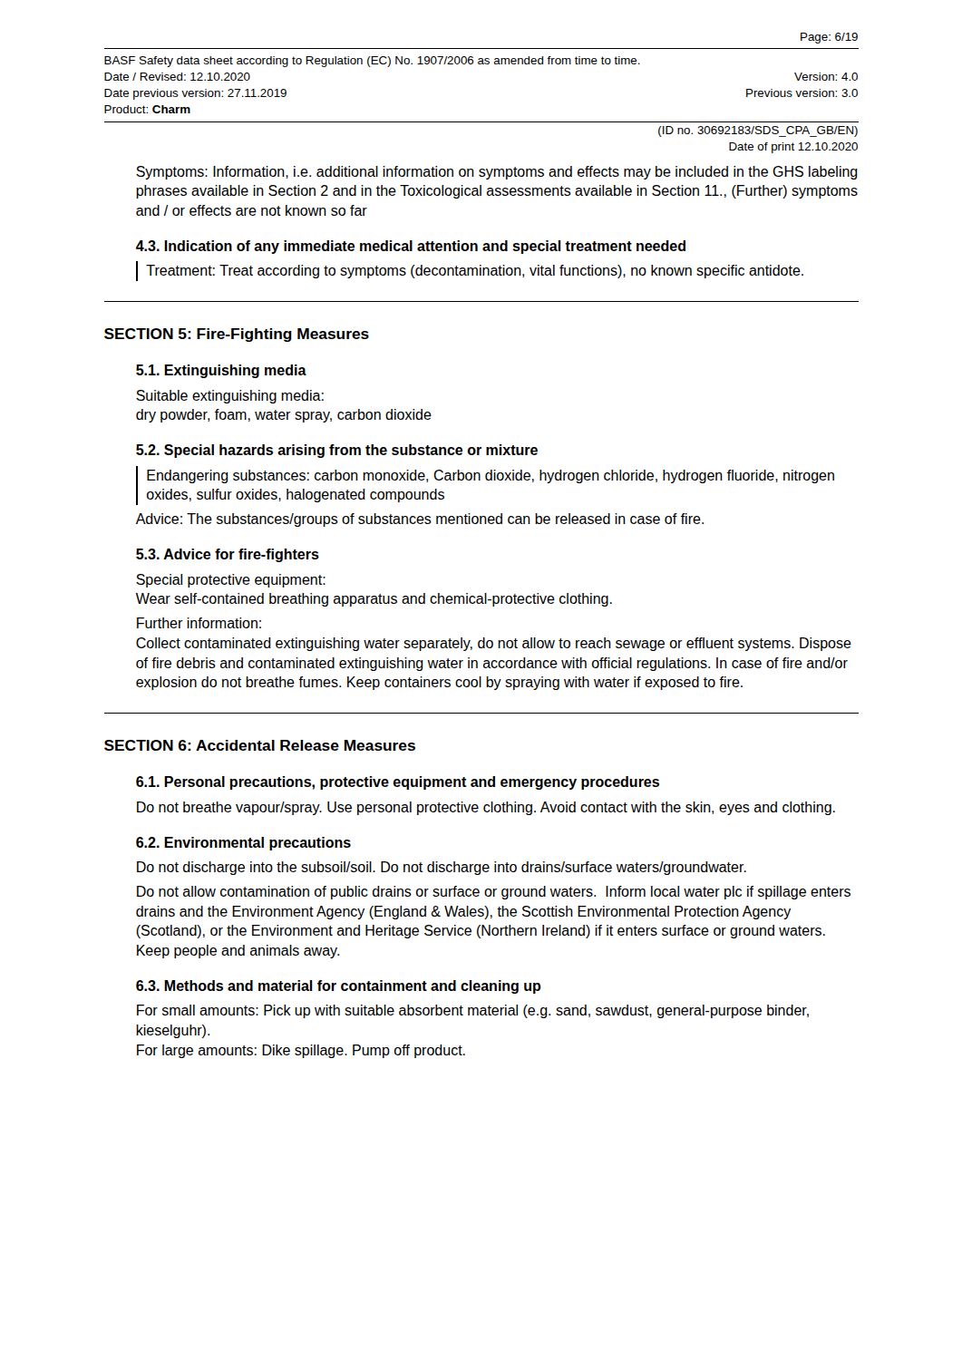Page: 6/19
BASF Safety data sheet according to Regulation (EC) No. 1907/2006 as amended from time to time.
Date / Revised: 12.10.2020
Version: 4.0
Date previous version: 27.11.2019
Previous version: 3.0
Product: Charm
(ID no. 30692183/SDS_CPA_GB/EN)
Date of print 12.10.2020
Symptoms: Information, i.e. additional information on symptoms and effects may be included in the GHS labeling phrases available in Section 2 and in the Toxicological assessments available in Section 11., (Further) symptoms and / or effects are not known so far
4.3. Indication of any immediate medical attention and special treatment needed
Treatment: Treat according to symptoms (decontamination, vital functions), no known specific antidote.
SECTION 5: Fire-Fighting Measures
5.1. Extinguishing media
Suitable extinguishing media:
dry powder, foam, water spray, carbon dioxide
5.2. Special hazards arising from the substance or mixture
Endangering substances: carbon monoxide, Carbon dioxide, hydrogen chloride, hydrogen fluoride, nitrogen oxides, sulfur oxides, halogenated compounds
Advice: The substances/groups of substances mentioned can be released in case of fire.
5.3. Advice for fire-fighters
Special protective equipment:
Wear self-contained breathing apparatus and chemical-protective clothing.
Further information:
Collect contaminated extinguishing water separately, do not allow to reach sewage or effluent systems. Dispose of fire debris and contaminated extinguishing water in accordance with official regulations. In case of fire and/or explosion do not breathe fumes. Keep containers cool by spraying with water if exposed to fire.
SECTION 6: Accidental Release Measures
6.1. Personal precautions, protective equipment and emergency procedures
Do not breathe vapour/spray. Use personal protective clothing. Avoid contact with the skin, eyes and clothing.
6.2. Environmental precautions
Do not discharge into the subsoil/soil. Do not discharge into drains/surface waters/groundwater.
Do not allow contamination of public drains or surface or ground waters. Inform local water plc if spillage enters drains and the Environment Agency (England & Wales), the Scottish Environmental Protection Agency (Scotland), or the Environment and Heritage Service (Northern Ireland) if it enters surface or ground waters. Keep people and animals away.
6.3. Methods and material for containment and cleaning up
For small amounts: Pick up with suitable absorbent material (e.g. sand, sawdust, general-purpose binder, kieselguhr).
For large amounts: Dike spillage. Pump off product.